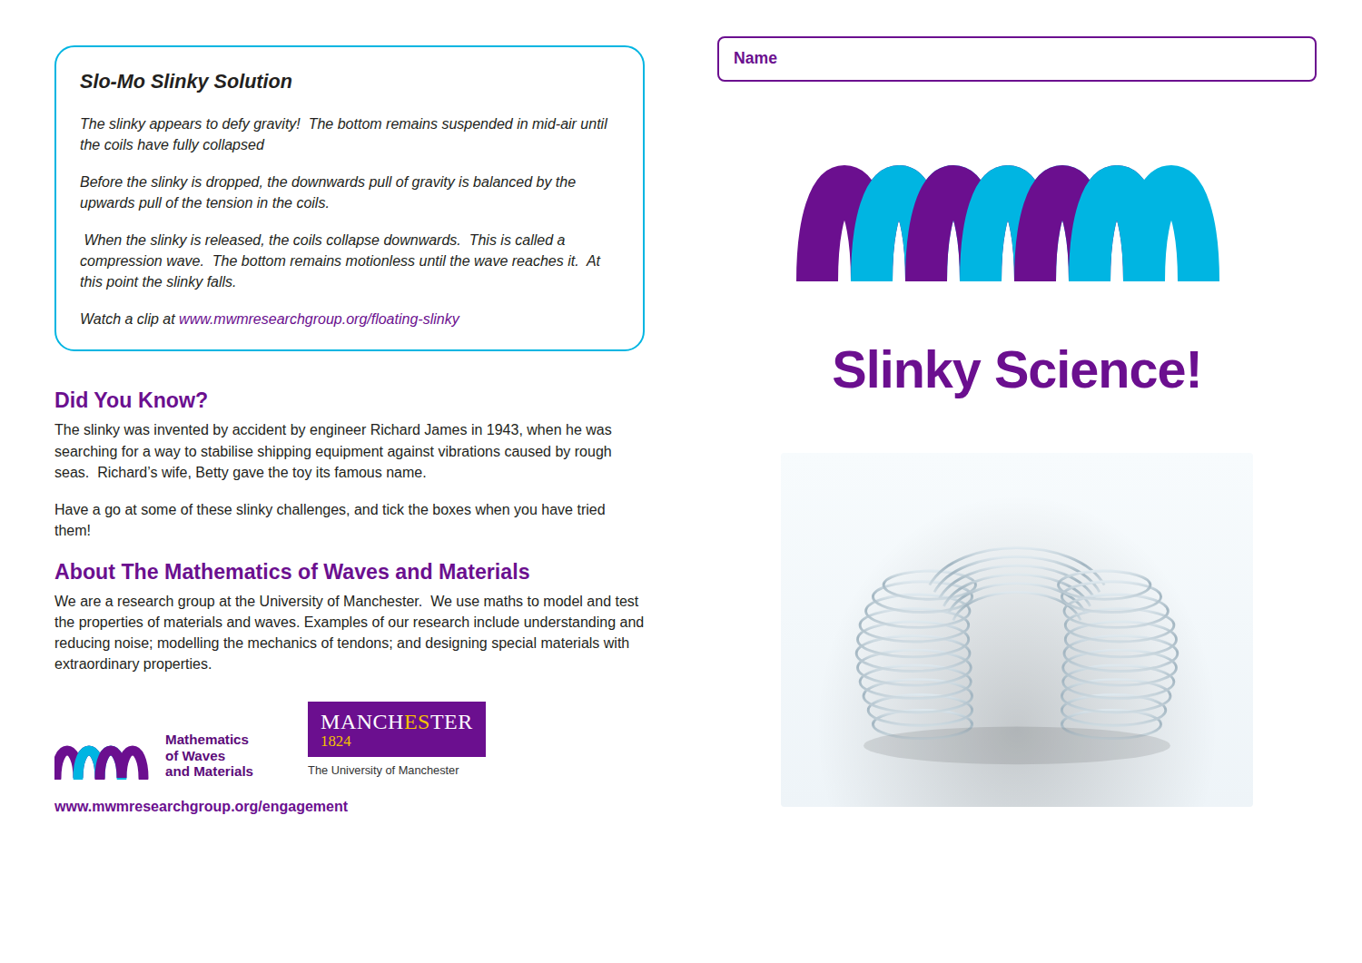Slo-Mo Slinky Solution
The slinky appears to defy gravity! The bottom remains suspended in mid-air until the coils have fully collapsed
Before the slinky is dropped, the downwards pull of gravity is balanced by the upwards pull of the tension in the coils.
When the slinky is released, the coils collapse downwards. This is called a compression wave. The bottom remains motionless until the wave reaches it. At this point the slinky falls.
Watch a clip at www.mwmresearchgroup.org/floating-slinky
Did You Know?
The slinky was invented by accident by engineer Richard James in 1943, when he was searching for a way to stabilise shipping equipment against vibrations caused by rough seas. Richard’s wife, Betty gave the toy its famous name.
Have a go at some of these slinky challenges, and tick the boxes when you have tried them!
About The Mathematics of Waves and Materials
We are a research group at the University of Manchester. We use maths to model and test the properties of materials and waves. Examples of our research include understanding and reducing noise; modelling the mechanics of tendons; and designing special materials with extraordinary properties.
Mathematics
of Waves
and Materials
MANCHESTER
1824
The University of Manchester
www.mwmresearchgroup.org/engagement
Name
Slinky Science!